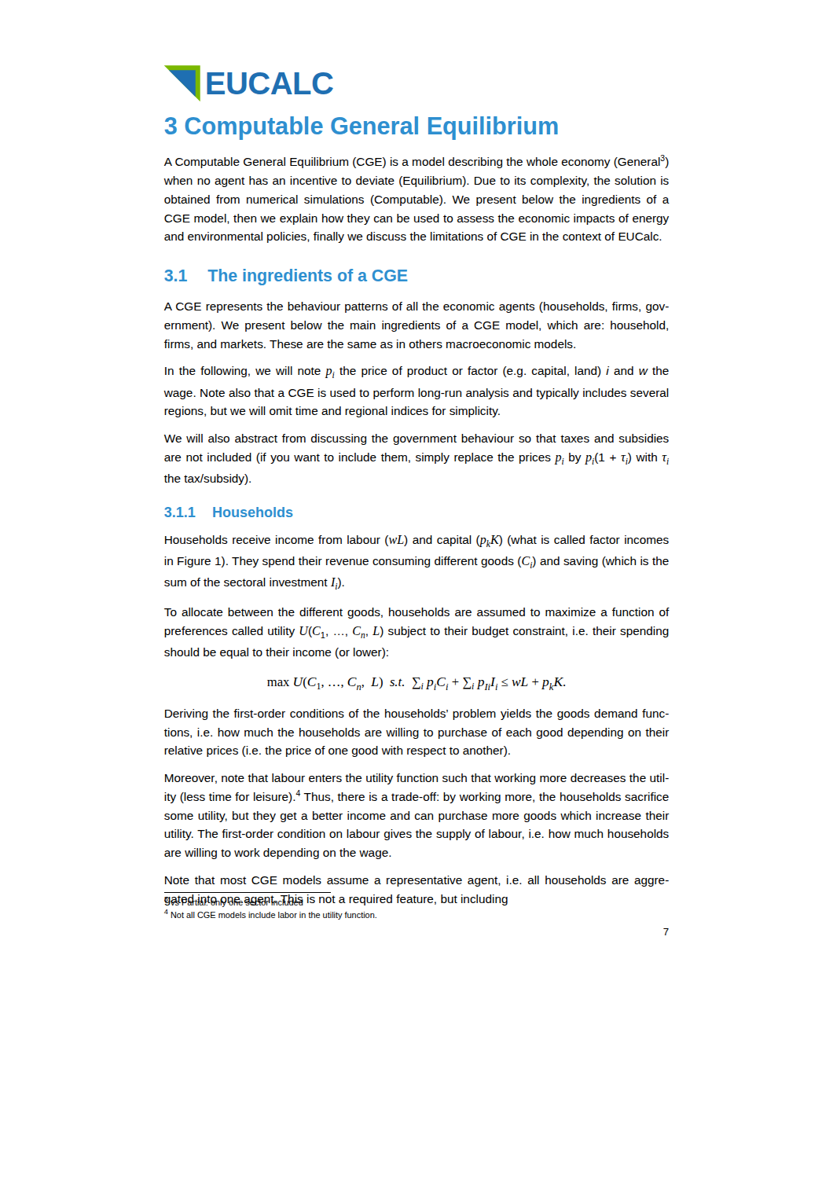EU CALC
3 Computable General Equilibrium
A Computable General Equilibrium (CGE) is a model describing the whole economy (General3) when no agent has an incentive to deviate (Equilibrium). Due to its complexity, the solution is obtained from numerical simulations (Computable). We present below the ingredients of a CGE model, then we explain how they can be used to assess the economic impacts of energy and environmental policies, finally we discuss the limitations of CGE in the context of EUCalc.
3.1 The ingredients of a CGE
A CGE represents the behaviour patterns of all the economic agents (households, firms, government). We present below the main ingredients of a CGE model, which are: household, firms, and markets. These are the same as in others macroeconomic models.
In the following, we will note pi the price of product or factor (e.g. capital, land) i and w the wage. Note also that a CGE is used to perform long-run analysis and typically includes several regions, but we will omit time and regional indices for simplicity.
We will also abstract from discussing the government behaviour so that taxes and subsidies are not included (if you want to include them, simply replace the prices pi by pi(1 + τi) with τi the tax/subsidy).
3.1.1 Households
Households receive income from labour (wL) and capital (pkK) (what is called factor incomes in Figure 1). They spend their revenue consuming different goods (Ci) and saving (which is the sum of the sectoral investment Ii).
To allocate between the different goods, households are assumed to maximize a function of preferences called utility U(C1, …, Cn, L) subject to their budget constraint, i.e. their spending should be equal to their income (or lower):
max U(C1, …, Cn, L) s.t. ∑i piCi + ∑i pIiIi ≤ wL + pkK.
Deriving the first-order conditions of the households’ problem yields the goods demand functions, i.e. how much the households are willing to purchase of each good depending on their relative prices (i.e. the price of one good with respect to another).
Moreover, note that labour enters the utility function such that working more decreases the utility (less time for leisure).4 Thus, there is a trade-off: by working more, the households sacrifice some utility, but they get a better income and can purchase more goods which increase their utility. The first-order condition on labour gives the supply of labour, i.e. how much households are willing to work depending on the wage.
Note that most CGE models assume a representative agent, i.e. all households are aggregated into one agent. This is not a required feature, but including
3 vs Partial: only one sector included
4 Not all CGE models include labor in the utility function.
7